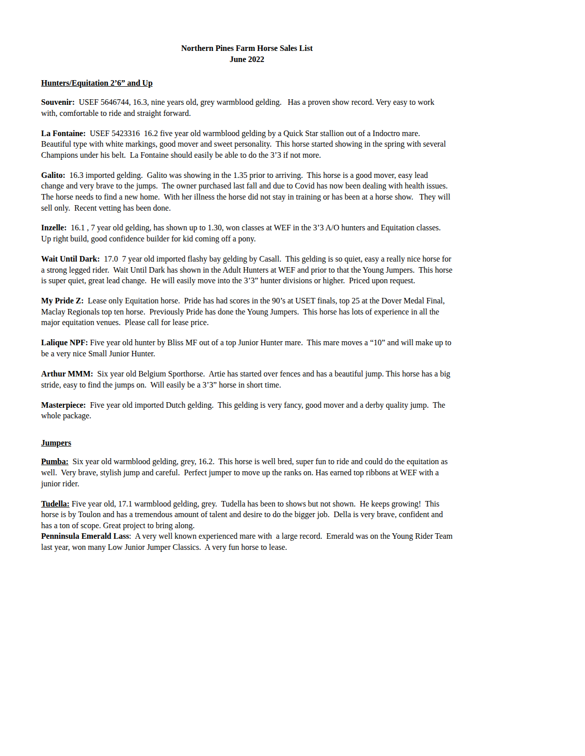Northern Pines Farm Horse Sales List
June 2022
Hunters/Equitation 2’6” and Up
Souvenir: USEF 5646744, 16.3, nine years old, grey warmblood gelding. Has a proven show record. Very easy to work with, comfortable to ride and straight forward.
La Fontaine: USEF 5423316 16.2 five year old warmblood gelding by a Quick Star stallion out of a Indoctro mare. Beautiful type with white markings, good mover and sweet personality. This horse started showing in the spring with several Champions under his belt. La Fontaine should easily be able to do the 3’3 if not more.
Galito: 16.3 imported gelding. Galito was showing in the 1.35 prior to arriving. This horse is a good mover, easy lead change and very brave to the jumps. The owner purchased last fall and due to Covid has now been dealing with health issues. The horse needs to find a new home. With her illness the horse did not stay in training or has been at a horse show. They will sell only. Recent vetting has been done.
Inzelle: 16.1 , 7 year old gelding, has shown up to 1.30, won classes at WEF in the 3’3 A/O hunters and Equitation classes. Up right build, good confidence builder for kid coming off a pony.
Wait Until Dark: 17.0 7 year old imported flashy bay gelding by Casall. This gelding is so quiet, easy a really nice horse for a strong legged rider. Wait Until Dark has shown in the Adult Hunters at WEF and prior to that the Young Jumpers. This horse is super quiet, great lead change. He will easily move into the 3’3” hunter divisions or higher. Priced upon request.
My Pride Z: Lease only Equitation horse. Pride has had scores in the 90’s at USET finals, top 25 at the Dover Medal Final, Maclay Regionals top ten horse. Previously Pride has done the Young Jumpers. This horse has lots of experience in all the major equitation venues. Please call for lease price.
Lalique NPF: Five year old hunter by Bliss MF out of a top Junior Hunter mare. This mare moves a “10” and will make up to be a very nice Small Junior Hunter.
Arthur MMM: Six year old Belgium Sporthorse. Artie has started over fences and has a beautiful jump. This horse has a big stride, easy to find the jumps on. Will easily be a 3’3” horse in short time.
Masterpiece: Five year old imported Dutch gelding. This gelding is very fancy, good mover and a derby quality jump. The whole package.
Jumpers
Pumba: Six year old warmblood gelding, grey, 16.2. This horse is well bred, super fun to ride and could do the equitation as well. Very brave, stylish jump and careful. Perfect jumper to move up the ranks on. Has earned top ribbons at WEF with a junior rider.
Tudella: Five year old, 17.1 warmblood gelding, grey. Tudella has been to shows but not shown. He keeps growing! This horse is by Toulon and has a tremendous amount of talent and desire to do the bigger job. Della is very brave, confident and has a ton of scope. Great project to bring along.
Penninsula Emerald Lass: A very well known experienced mare with a large record. Emerald was on the Young Rider Team last year, won many Low Junior Jumper Classics. A very fun horse to lease.